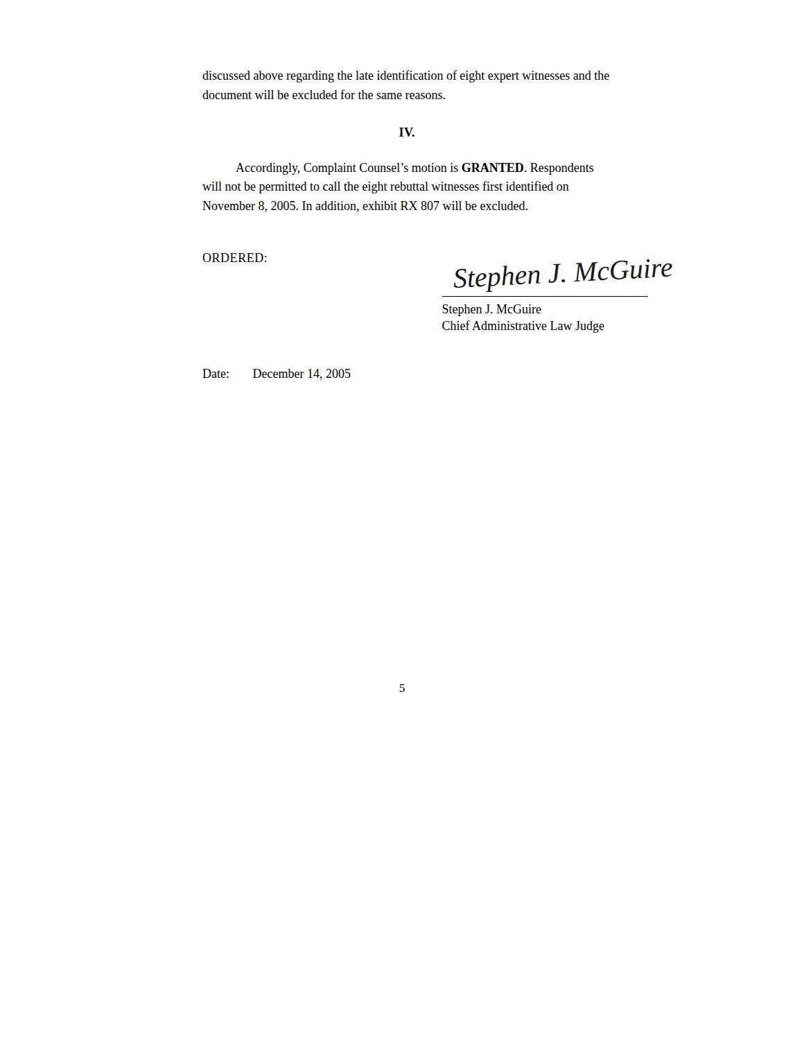discussed above regarding the late identification of eight expert witnesses and the document will be excluded for the same reasons.
IV.
Accordingly, Complaint Counsel’s motion is GRANTED. Respondents will not be permitted to call the eight rebuttal witnesses first identified on November 8, 2005. In addition, exhibit RX 807 will be excluded.
ORDERED:
Stephen J. McGuire
Stephen J. McGuire
Chief Administrative Law Judge
Date: December 14, 2005
5